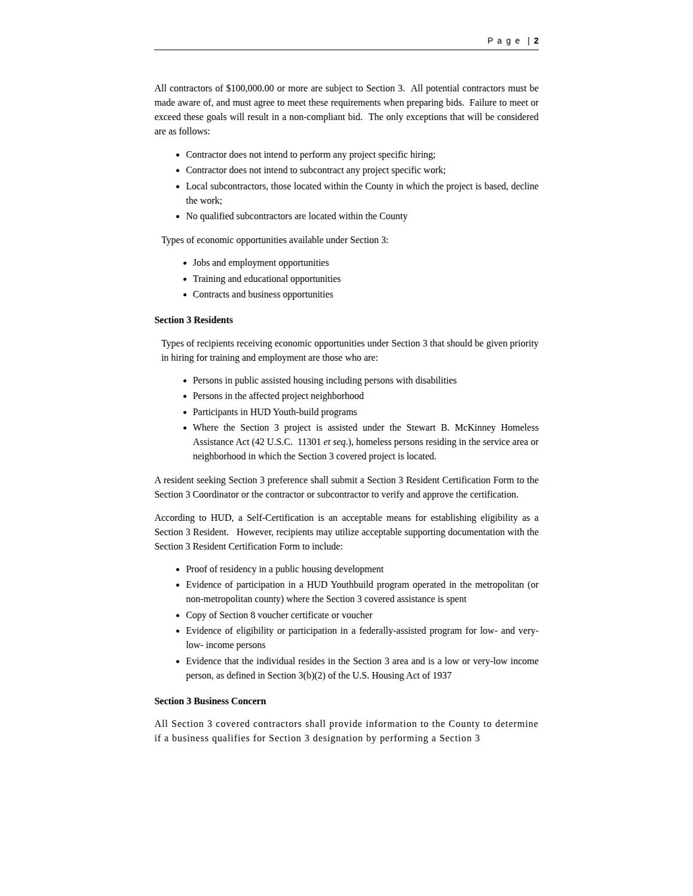P a g e | 2
All contractors of $100,000.00 or more are subject to Section 3. All potential contractors must be made aware of, and must agree to meet these requirements when preparing bids. Failure to meet or exceed these goals will result in a non-compliant bid. The only exceptions that will be considered are as follows:
Contractor does not intend to perform any project specific hiring;
Contractor does not intend to subcontract any project specific work;
Local subcontractors, those located within the County in which the project is based, decline the work;
No qualified subcontractors are located within the County
Types of economic opportunities available under Section 3:
Jobs and employment opportunities
Training and educational opportunities
Contracts and business opportunities
Section 3 Residents
Types of recipients receiving economic opportunities under Section 3 that should be given priority in hiring for training and employment are those who are:
Persons in public assisted housing including persons with disabilities
Persons in the affected project neighborhood
Participants in HUD Youth-build programs
Where the Section 3 project is assisted under the Stewart B. McKinney Homeless Assistance Act (42 U.S.C. 11301 et seq.), homeless persons residing in the service area or neighborhood in which the Section 3 covered project is located.
A resident seeking Section 3 preference shall submit a Section 3 Resident Certification Form to the Section 3 Coordinator or the contractor or subcontractor to verify and approve the certification.
According to HUD, a Self-Certification is an acceptable means for establishing eligibility as a Section 3 Resident. However, recipients may utilize acceptable supporting documentation with the Section 3 Resident Certification Form to include:
Proof of residency in a public housing development
Evidence of participation in a HUD Youthbuild program operated in the metropolitan (or non-metropolitan county) where the Section 3 covered assistance is spent
Copy of Section 8 voucher certificate or voucher
Evidence of eligibility or participation in a federally-assisted program for low- and very- low- income persons
Evidence that the individual resides in the Section 3 area and is a low or very-low income person, as defined in Section 3(b)(2) of the U.S. Housing Act of 1937
Section 3 Business Concern
All Section 3 covered contractors shall provide information to the County to determine if a business qualifies for Section 3 designation by performing a Section 3